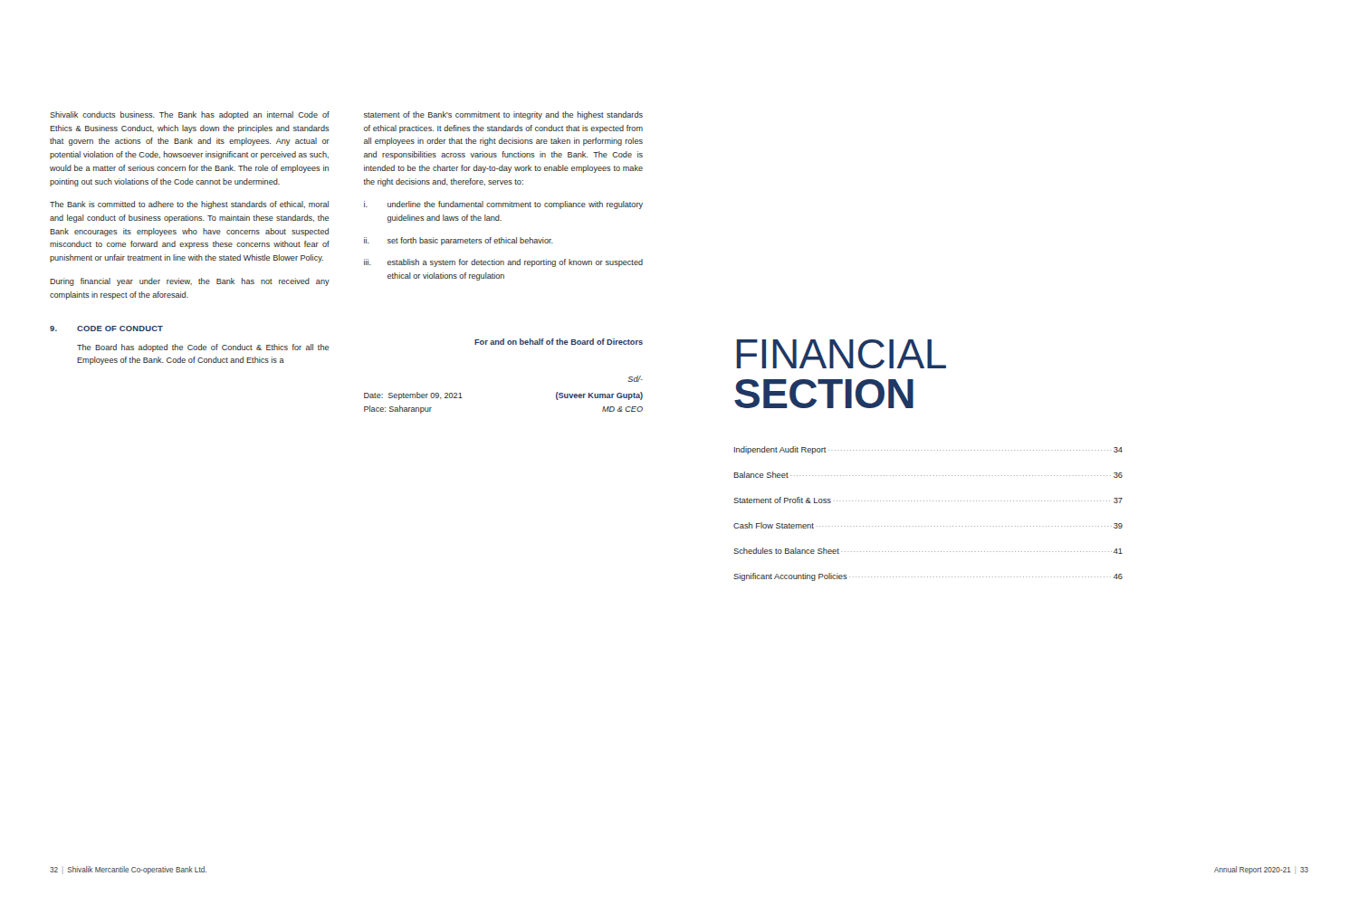Shivalik conducts business. The Bank has adopted an internal Code of Ethics & Business Conduct, which lays down the principles and standards that govern the actions of the Bank and its employees. Any actual or potential violation of the Code, howsoever insignificant or perceived as such, would be a matter of serious concern for the Bank. The role of employees in pointing out such violations of the Code cannot be undermined.
The Bank is committed to adhere to the highest standards of ethical, moral and legal conduct of business operations. To maintain these standards, the Bank encourages its employees who have concerns about suspected misconduct to come forward and express these concerns without fear of punishment or unfair treatment in line with the stated Whistle Blower Policy.
During financial year under review, the Bank has not received any complaints in respect of the aforesaid.
9. Code of Conduct
The Board has adopted the Code of Conduct & Ethics for all the Employees of the Bank. Code of Conduct and Ethics is a
statement of the Bank's commitment to integrity and the highest standards of ethical practices. It defines the standards of conduct that is expected from all employees in order that the right decisions are taken in performing roles and responsibilities across various functions in the Bank. The Code is intended to be the charter for day-to-day work to enable employees to make the right decisions and, therefore, serves to:
i. underline the fundamental commitment to compliance with regulatory guidelines and laws of the land.
ii. set forth basic parameters of ethical behavior.
iii. establish a system for detection and reporting of known or suspected ethical or violations of regulation
For and on behalf of the Board of Directors
Sd/-
Date: September 09, 2021
Place: Saharanpur
(Suveer Kumar Gupta)
MD & CEO
32|Shivalik Mercantile Co-operative Bank Ltd.
FINANCIAL SECTION
Indipendent Audit Report .................................................................................................................................................................. 34
Balance Sheet .................................................................................................................................................................. 36
Statement of Profit & Loss .................................................................................................................................................................. 37
Cash Flow Statement .................................................................................................................................................................. 39
Schedules to Balance Sheet .................................................................................................................................................................. 41
Significant Accounting Policies .................................................................................................................................................................. 46
Annual Report 2020-21|33